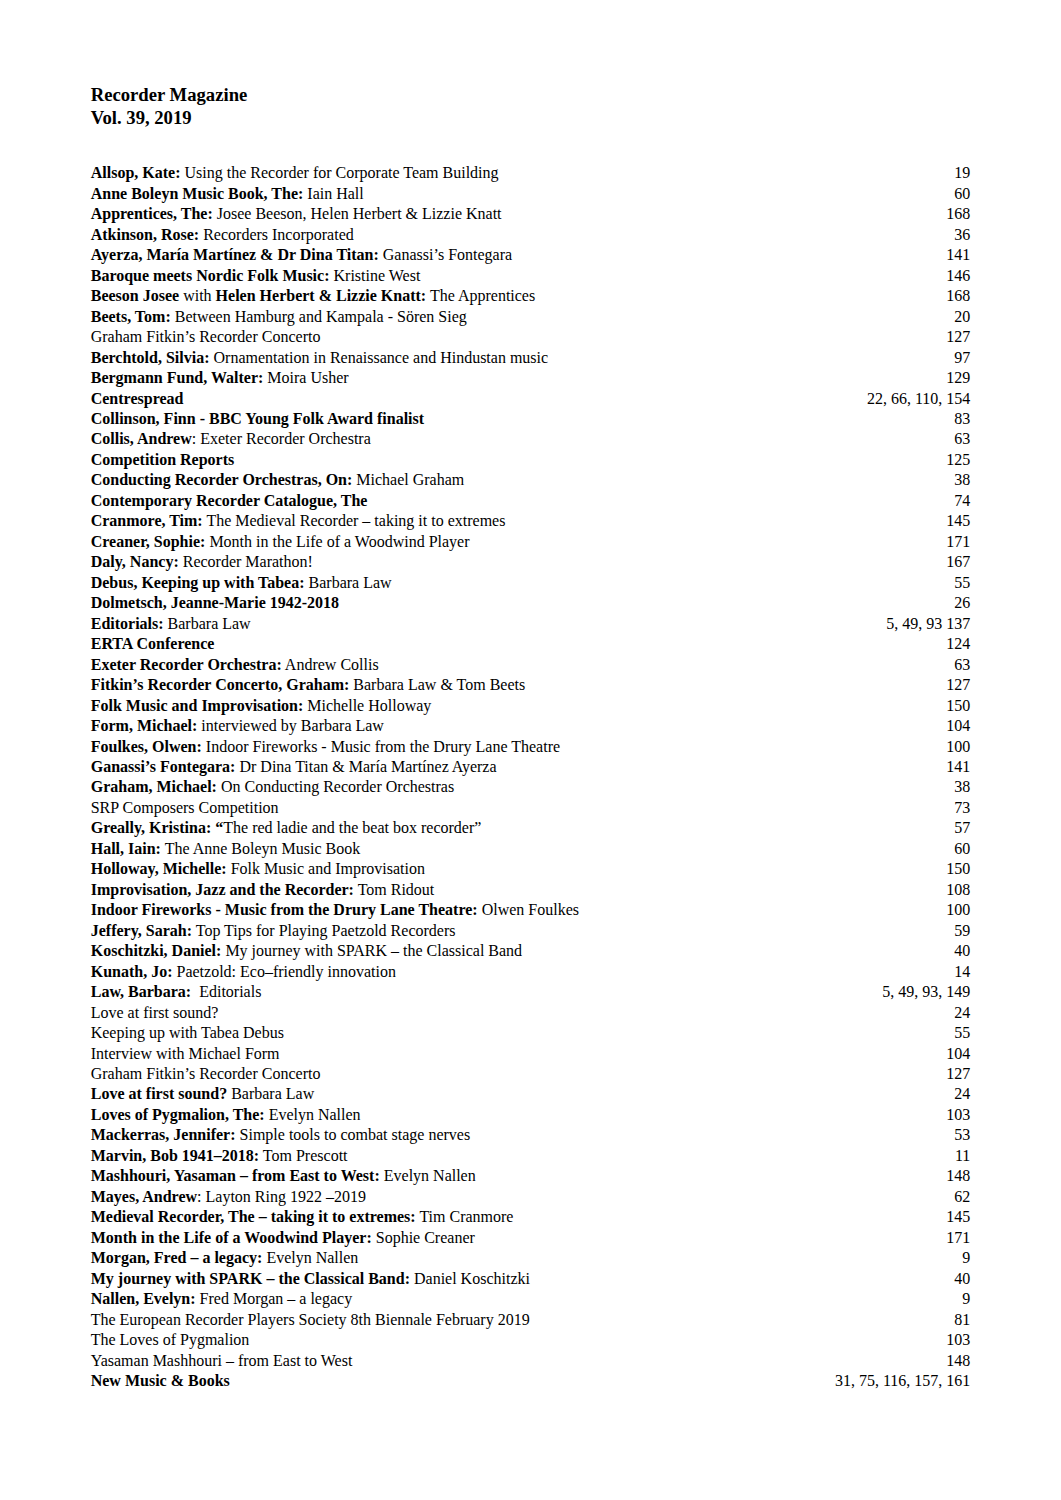Recorder MagazineVol. 39, 2019
| Allsop, Kate: Using the Recorder for Corporate Team Building | 19 |
| Anne Boleyn Music Book, The: Iain Hall | 60 |
| Apprentices, The: Josee Beeson, Helen Herbert & Lizzie Knatt | 168 |
| Atkinson, Rose: Recorders Incorporated | 36 |
| Ayerza, María Martínez & Dr Dina Titan: Ganassi’s Fontegara | 141 |
| Baroque meets Nordic Folk Music: Kristine West | 146 |
| Beeson Josee with Helen Herbert & Lizzie Knatt: The Apprentices | 168 |
| Beets, Tom: Between Hamburg and Kampala - Sören Sieg | 20 |
| Graham Fitkin’s Recorder Concerto | 127 |
| Berchtold, Silvia: Ornamentation in Renaissance and Hindustan music | 97 |
| Bergmann Fund, Walter: Moira Usher | 129 |
| Centrespread | 22, 66, 110, 154 |
| Collinson, Finn - BBC Young Folk Award finalist | 83 |
| Collis, Andrew : Exeter Recorder Orchestra | 63 |
| Competition Reports | 125 |
| Conducting Recorder Orchestras, On: Michael Graham | 38 |
| Contemporary Recorder Catalogue, The | 74 |
| Cranmore, Tim: The Medieval Recorder – taking it to extremes | 145 |
| Creaner, Sophie: Month in the Life of a Woodwind Player | 171 |
| Daly, Nancy: Recorder Marathon! | 167 |
| Debus, Keeping up with Tabea: Barbara Law | 55 |
| Dolmetsch, Jeanne-Marie 1942-2018 | 26 |
| Editorials: Barbara Law | 5, 49, 93 137 |
| ERTA Conference | 124 |
| Exeter Recorder Orchestra: Andrew Collis | 63 |
| Fitkin’s Recorder Concerto, Graham: Barbara Law & Tom Beets | 127 |
| Folk Music and Improvisation: Michelle Holloway | 150 |
| Form, Michael: interviewed by Barbara Law | 104 |
| Foulkes, Olwen: Indoor Fireworks - Music from the Drury Lane Theatre | 100 |
| Ganassi’s Fontegara: Dr Dina Titan & María Martínez Ayerza | 141 |
| Graham, Michael: On Conducting Recorder Orchestras | 38 |
| SRP Composers Competition | 73 |
| Greally, Kristina: “ The red ladie and the beat box recorder” | 57 |
| Hall, Iain: The Anne Boleyn Music Book | 60 |
| Holloway, Michelle: Folk Music and Improvisation | 150 |
| Improvisation, Jazz and the Recorder: Tom Ridout | 108 |
| Indoor Fireworks - Music from the Drury Lane Theatre: Olwen Foulkes | 100 |
| Jeffery, Sarah: Top Tips for Playing Paetzold Recorders | 59 |
| Koschitzki, Daniel: My journey with SPARK – the Classical Band | 40 |
| Kunath, Jo: Paetzold: Eco–friendly innovation | 14 |
| Law, Barbara: Editorials | 5, 49, 93, 149 |
| Love at first sound? | 24 |
| Keeping up with Tabea Debus | 55 |
| Interview with Michael Form | 104 |
| Graham Fitkin’s Recorder Concerto | 127 |
| Love at first sound? Barbara Law | 24 |
| Loves of Pygmalion, The: Evelyn Nallen | 103 |
| Mackerras, Jennifer: Simple tools to combat stage nerves | 53 |
| Marvin, Bob 1941–2018: Tom Prescott | 11 |
| Mashhouri, Yasaman – from East to West: Evelyn Nallen | 148 |
| Mayes, Andrew : Layton Ring 1922 –2019 | 62 |
| Medieval Recorder, The – taking it to extremes: Tim Cranmore | 145 |
| Month in the Life of a Woodwind Player: Sophie Creaner | 171 |
| Morgan, Fred – a legacy: Evelyn Nallen | 9 |
| My journey with SPARK – the Classical Band: Daniel Koschitzki | 40 |
| Nallen, Evelyn: Fred Morgan – a legacy | 9 |
| The European Recorder Players Society 8th Biennale February 2019 | 81 |
| The Loves of Pygmalion | 103 |
| Yasaman Mashhouri – from East to West | 148 |
| New Music & Books | 31, 75, 116, 157, 161 |